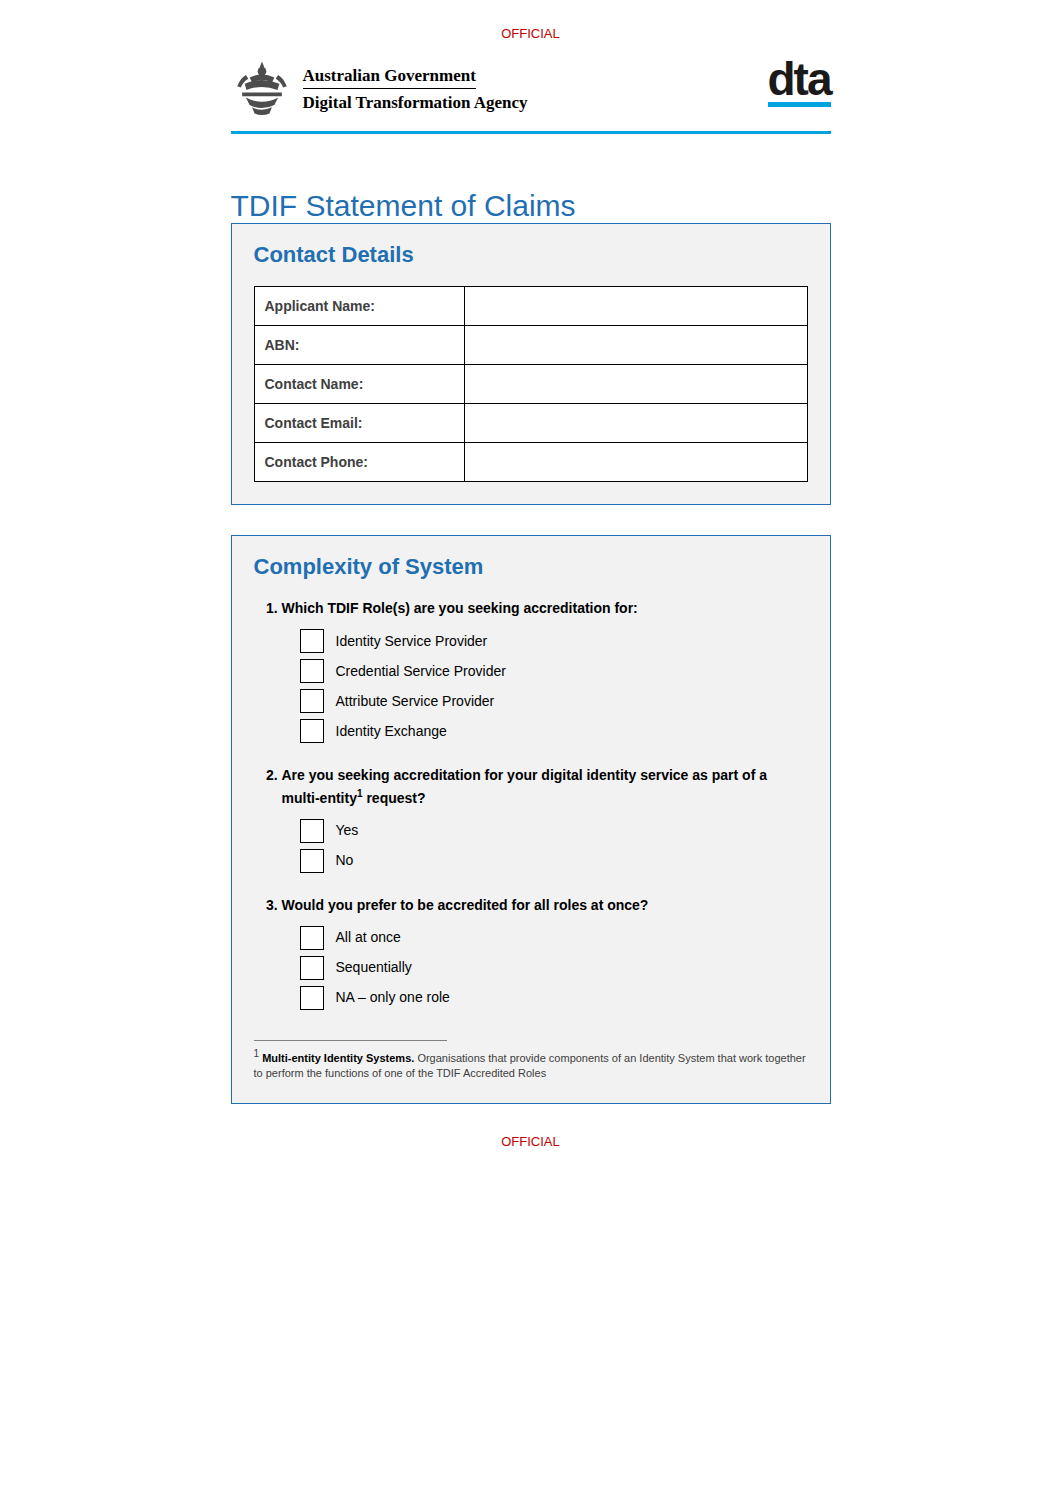OFFICIAL
Australian Government Digital Transformation Agency
dta
TDIF Statement of Claims
Contact Details
| Applicant Name: | |
| ABN: | |
| Contact Name: | |
| Contact Email: | |
| Contact Phone: | |
Complexity of System
Which TDIF Role(s) are you seeking accreditation for:
Identity Service Provider
Credential Service Provider
Attribute Service Provider
Identity Exchange
Are you seeking accreditation for your digital identity service as part of a multi-entity1 request?
Yes
No
Would you prefer to be accredited for all roles at once?
All at once
Sequentially
NA – only one role
1 Multi-entity Identity Systems. Organisations that provide components of an Identity System that work together to perform the functions of one of the TDIF Accredited Roles
OFFICIAL